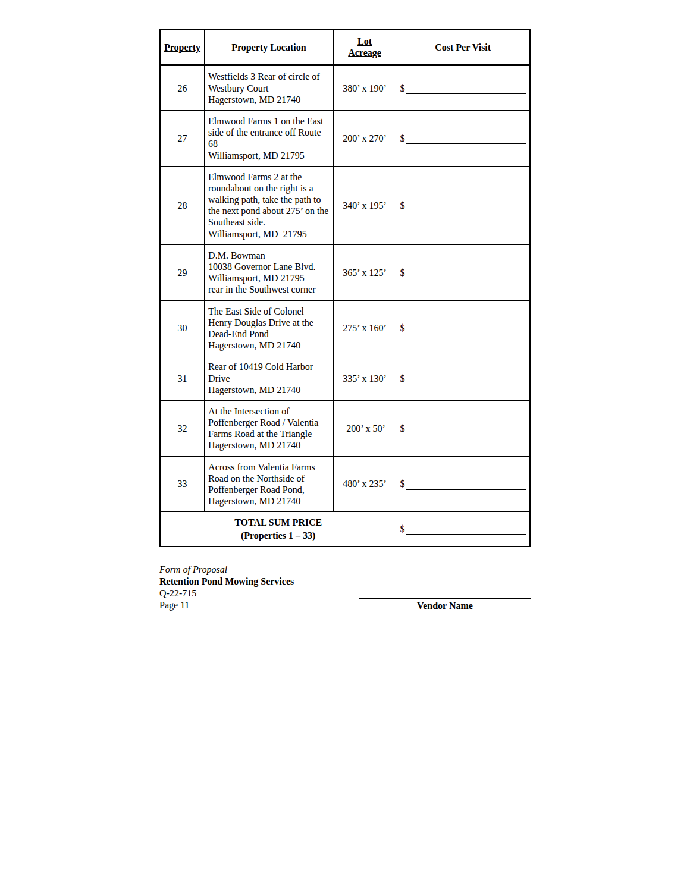| Property | Property Location | Lot Acreage | Cost Per Visit |
| --- | --- | --- | --- |
| 26 | Westfields 3 Rear of circle of Westbury Court Hagerstown, MD 21740 | 380’ x 190’ | $ |
| 27 | Elmwood Farms 1 on the East side of the entrance off Route 68 Williamsport, MD 21795 | 200’ x 270’ | $ |
| 28 | Elmwood Farms 2 at the roundabout on the right is a walking path, take the path to the next pond about 275’ on the Southeast side. Williamsport, MD 21795 | 340’ x 195’ | $ |
| 29 | D.M. Bowman 10038 Governor Lane Blvd. Williamsport, MD 21795 rear in the Southwest corner | 365’ x 125’ | $ |
| 30 | The East Side of Colonel Henry Douglas Drive at the Dead-End Pond Hagerstown, MD 21740 | 275’ x 160’ | $ |
| 31 | Rear of 10419 Cold Harbor Drive Hagerstown, MD 21740 | 335’ x 130’ | $ |
| 32 | At the Intersection of Poffenberger Road / Valentia Farms Road at the Triangle Hagerstown, MD 21740 | 200’ x 50’ | $ |
| 33 | Across from Valentia Farms Road on the Northside of Poffenberger Road Pond, Hagerstown, MD 21740 | 480’ x 235’ | $ |
| TOTAL SUM PRICE (Properties 1 – 33) | $ |
Form of Proposal
Retention Pond Mowing Services
Q-22-715
Page 11
Vendor Name